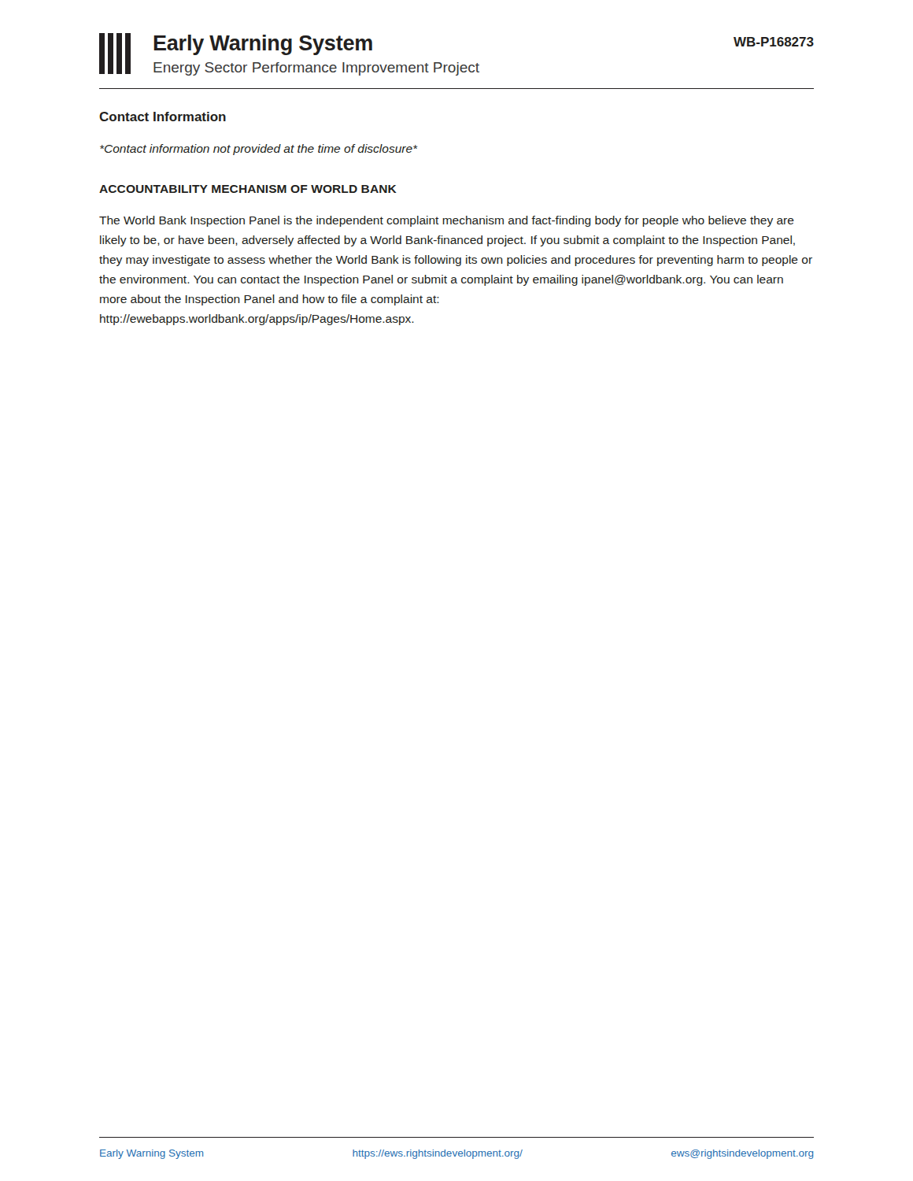Early Warning System
Energy Sector Performance Improvement Project
WB-P168273
Contact Information
*Contact information not provided at the time of disclosure*
ACCOUNTABILITY MECHANISM OF WORLD BANK
The World Bank Inspection Panel is the independent complaint mechanism and fact-finding body for people who believe they are likely to be, or have been, adversely affected by a World Bank-financed project. If you submit a complaint to the Inspection Panel, they may investigate to assess whether the World Bank is following its own policies and procedures for preventing harm to people or the environment. You can contact the Inspection Panel or submit a complaint by emailing ipanel@worldbank.org. You can learn more about the Inspection Panel and how to file a complaint at:
http://ewebapps.worldbank.org/apps/ip/Pages/Home.aspx.
Early Warning System
https://ews.rightsindevelopment.org/
ews@rightsindevelopment.org